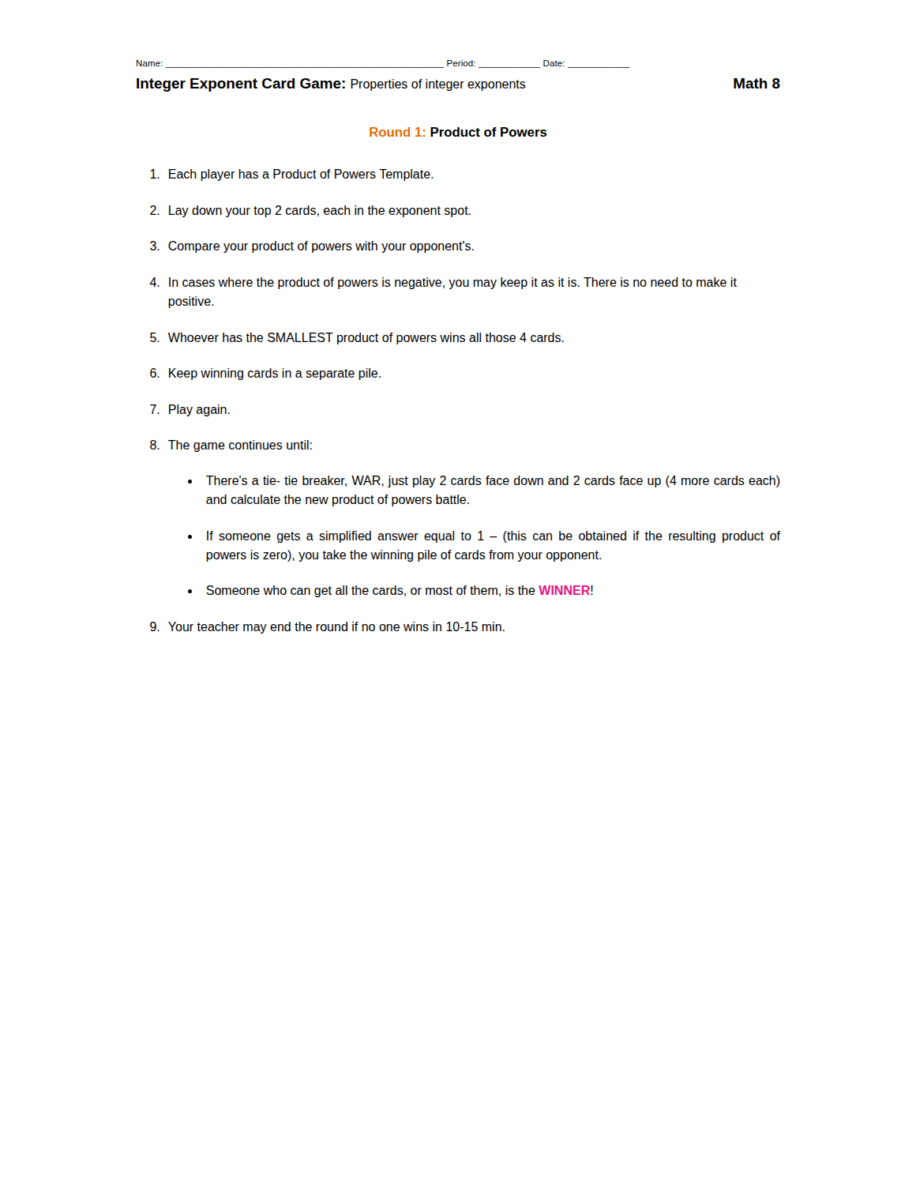Name: _______________________________________________________ Period: ____________ Date: ____________
Integer Exponent Card Game: Properties of integer exponents Math 8
Round 1: Product of Powers
Each player has a Product of Powers Template.
Lay down your top 2 cards, each in the exponent spot.
Compare your product of powers with your opponent's.
In cases where the product of powers is negative, you may keep it as it is. There is no need to make it positive.
Whoever has the SMALLEST product of powers wins all those 4 cards.
Keep winning cards in a separate pile.
Play again.
The game continues until:
There's a tie- tie breaker, WAR, just play 2 cards face down and 2 cards face up (4 more cards each) and calculate the new product of powers battle.
If someone gets a simplified answer equal to 1 – (this can be obtained if the resulting product of powers is zero), you take the winning pile of cards from your opponent.
Someone who can get all the cards, or most of them, is the WINNER!
Your teacher may end the round if no one wins in 10-15 min.